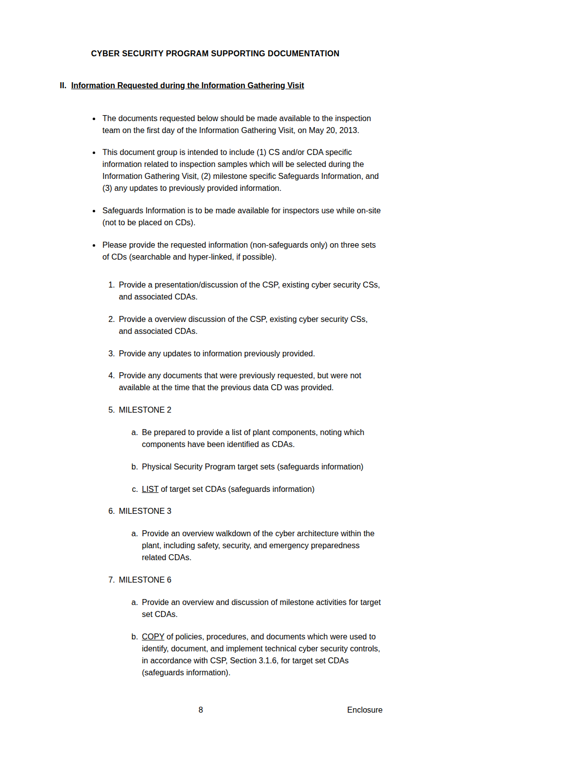CYBER SECURITY PROGRAM SUPPORTING DOCUMENTATION
II.
Information Requested during the Information Gathering Visit
The documents requested below should be made available to the inspection team on the first day of the Information Gathering Visit, on May 20, 2013.
This document group is intended to include (1) CS and/or CDA specific information related to inspection samples which will be selected during the Information Gathering Visit, (2) milestone specific Safeguards Information, and (3) any updates to previously provided information.
Safeguards Information is to be made available for inspectors use while on-site (not to be placed on CDs).
Please provide the requested information (non-safeguards only) on three sets of CDs (searchable and hyper-linked, if possible).
Provide a presentation/discussion of the CSP, existing cyber security CSs, and associated CDAs.
Provide a overview discussion of the CSP, existing cyber security CSs, and associated CDAs.
Provide any updates to information previously provided.
Provide any documents that were previously requested, but were not available at the time that the previous data CD was provided.
MILESTONE 2
Be prepared to provide a list of plant components, noting which components have been identified as CDAs.
Physical Security Program target sets (safeguards information)
LIST of target set CDAs (safeguards information)
MILESTONE 3
Provide an overview walkdown of the cyber architecture within the plant, including safety, security, and emergency preparedness related CDAs.
MILESTONE 6
Provide an overview and discussion of milestone activities for target set CDAs.
COPY of policies, procedures, and documents which were used to identify, document, and implement technical cyber security controls, in accordance with CSP, Section 3.1.6, for target set CDAs (safeguards information).
8 Enclosure